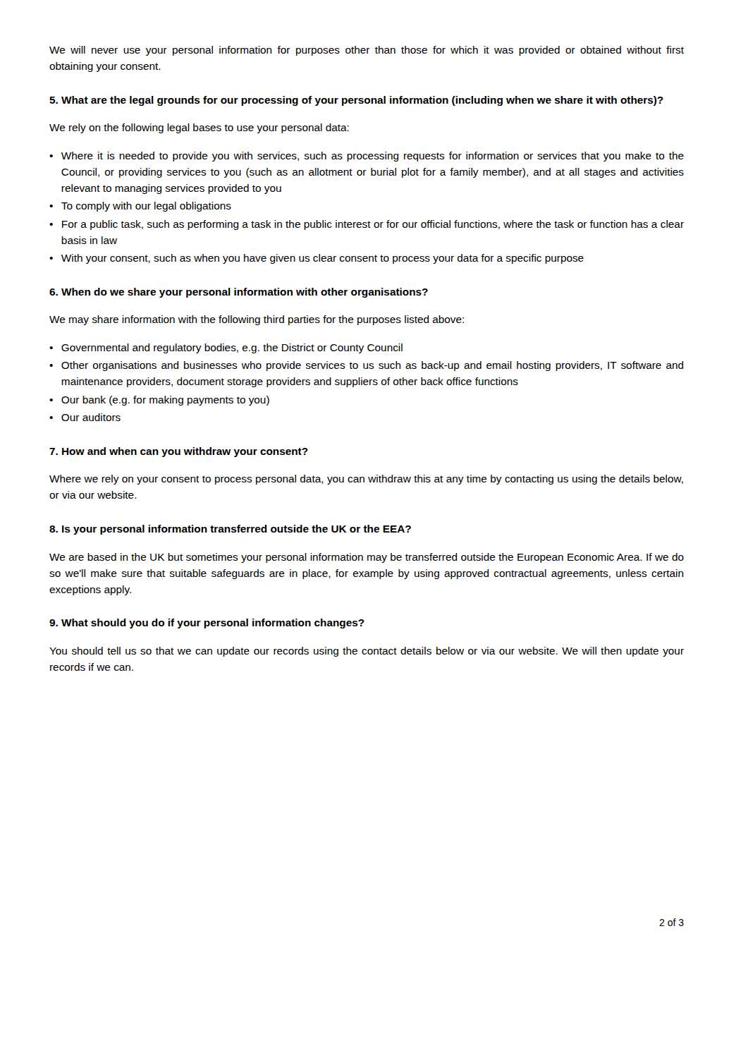We will never use your personal information for purposes other than those for which it was provided or obtained without first obtaining your consent.
5. What are the legal grounds for our processing of your personal information (including when we share it with others)?
We rely on the following legal bases to use your personal data:
Where it is needed to provide you with services, such as processing requests for information or services that you make to the Council, or providing services to you (such as an allotment or burial plot for a family member), and at all stages and activities relevant to managing services provided to you
To comply with our legal obligations
For a public task, such as performing a task in the public interest or for our official functions, where the task or function has a clear basis in law
With your consent, such as when you have given us clear consent to process your data for a specific purpose
6. When do we share your personal information with other organisations?
We may share information with the following third parties for the purposes listed above:
Governmental and regulatory bodies, e.g. the District or County Council
Other organisations and businesses who provide services to us such as back-up and email hosting providers, IT software and maintenance providers, document storage providers and suppliers of other back office functions
Our bank (e.g. for making payments to you)
Our auditors
7. How and when can you withdraw your consent?
Where we rely on your consent to process personal data, you can withdraw this at any time by contacting us using the details below, or via our website.
8. Is your personal information transferred outside the UK or the EEA?
We are based in the UK but sometimes your personal information may be transferred outside the European Economic Area. If we do so we'll make sure that suitable safeguards are in place, for example by using approved contractual agreements, unless certain exceptions apply.
9. What should you do if your personal information changes?
You should tell us so that we can update our records using the contact details below or via our website. We will then update your records if we can.
2 of 3